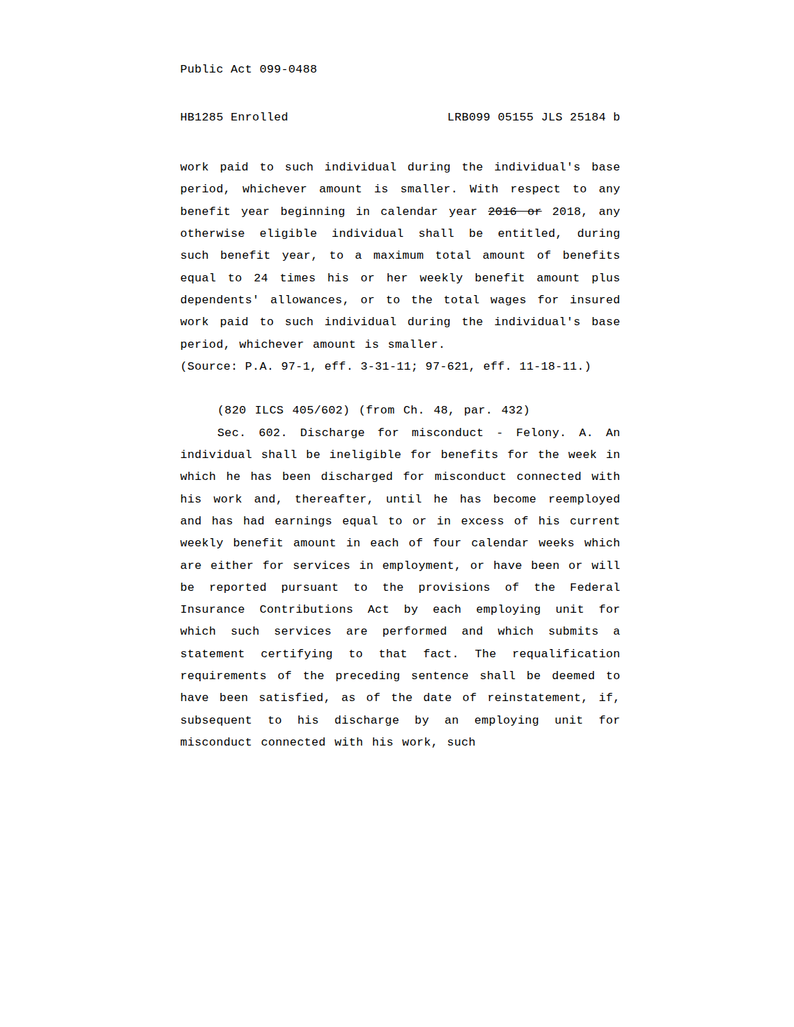Public Act 099-0488
HB1285 Enrolled LRB099 05155 JLS 25184 b
work paid to such individual during the individual's base period, whichever amount is smaller. With respect to any benefit year beginning in calendar year 2016 or 2018, any otherwise eligible individual shall be entitled, during such benefit year, to a maximum total amount of benefits equal to 24 times his or her weekly benefit amount plus dependents' allowances, or to the total wages for insured work paid to such individual during the individual's base period, whichever amount is smaller.
(Source: P.A. 97-1, eff. 3-31-11; 97-621, eff. 11-18-11.)
(820 ILCS 405/602) (from Ch. 48, par. 432)
Sec. 602. Discharge for misconduct - Felony. A. An individual shall be ineligible for benefits for the week in which he has been discharged for misconduct connected with his work and, thereafter, until he has become reemployed and has had earnings equal to or in excess of his current weekly benefit amount in each of four calendar weeks which are either for services in employment, or have been or will be reported pursuant to the provisions of the Federal Insurance Contributions Act by each employing unit for which such services are performed and which submits a statement certifying to that fact. The requalification requirements of the preceding sentence shall be deemed to have been satisfied, as of the date of reinstatement, if, subsequent to his discharge by an employing unit for misconduct connected with his work, such